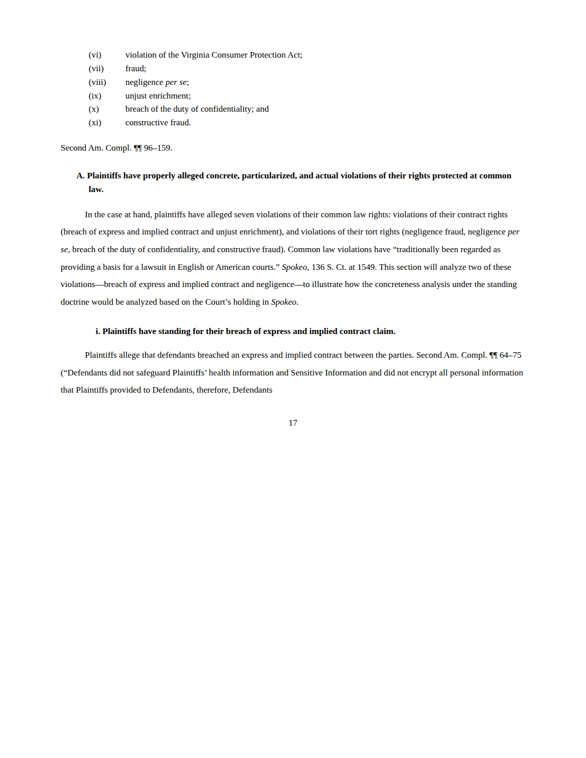(vi) violation of the Virginia Consumer Protection Act;
(vii) fraud;
(viii) negligence per se;
(ix) unjust enrichment;
(x) breach of the duty of confidentiality; and
(xi) constructive fraud.
Second Am. Compl. ¶¶ 96–159.
A. Plaintiffs have properly alleged concrete, particularized, and actual violations of their rights protected at common law.
In the case at hand, plaintiffs have alleged seven violations of their common law rights: violations of their contract rights (breach of express and implied contract and unjust enrichment), and violations of their tort rights (negligence fraud, negligence per se, breach of the duty of confidentiality, and constructive fraud). Common law violations have “traditionally been regarded as providing a basis for a lawsuit in English or American courts.” Spokeo, 136 S. Ct. at 1549. This section will analyze two of these violations—breach of express and implied contract and negligence—to illustrate how the concreteness analysis under the standing doctrine would be analyzed based on the Court’s holding in Spokeo.
i. Plaintiffs have standing for their breach of express and implied contract claim.
Plaintiffs allege that defendants breached an express and implied contract between the parties. Second Am. Compl. ¶¶ 64–75 (“Defendants did not safeguard Plaintiffs’ health information and Sensitive Information and did not encrypt all personal information that Plaintiffs provided to Defendants, therefore, Defendants
17